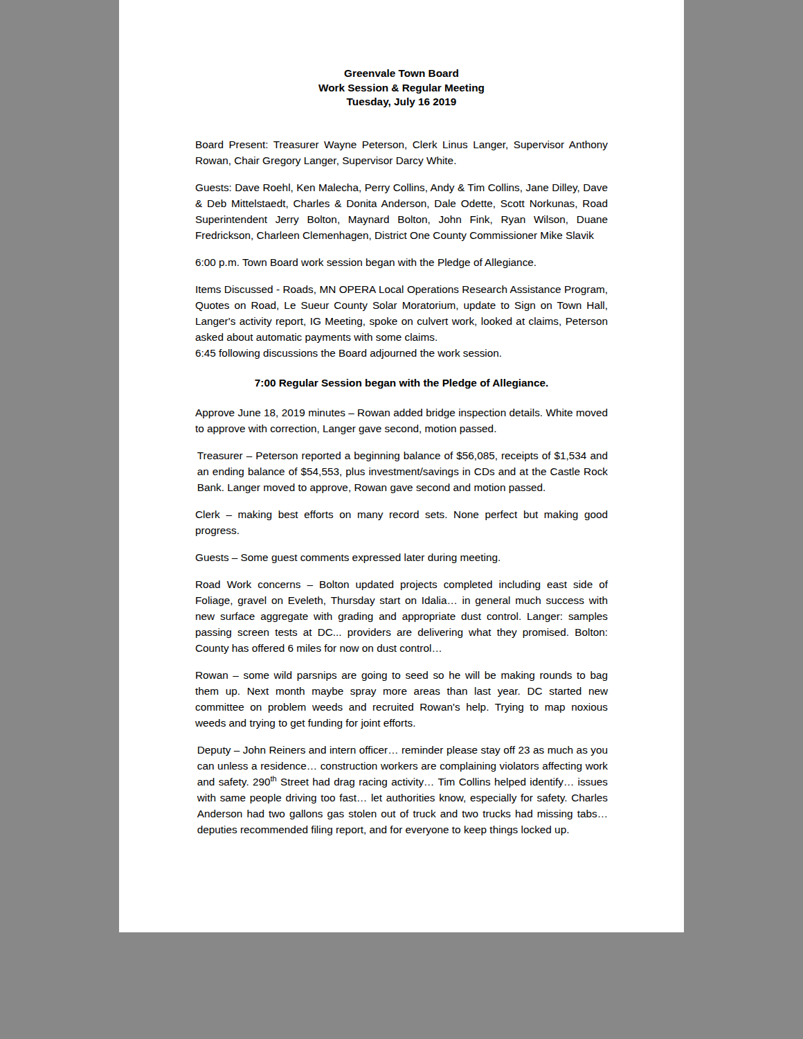Greenvale Town Board
Work Session & Regular Meeting
Tuesday, July 16 2019
Board Present: Treasurer Wayne Peterson, Clerk Linus Langer, Supervisor Anthony Rowan, Chair Gregory Langer, Supervisor Darcy White.
Guests: Dave Roehl, Ken Malecha, Perry Collins, Andy & Tim Collins, Jane Dilley, Dave & Deb Mittelstaedt, Charles & Donita Anderson, Dale Odette, Scott Norkunas, Road Superintendent Jerry Bolton, Maynard Bolton, John Fink, Ryan Wilson, Duane Fredrickson, Charleen Clemenhagen, District One County Commissioner Mike Slavik
6:00 p.m. Town Board work session began with the Pledge of Allegiance.
Items Discussed - Roads, MN OPERA Local Operations Research Assistance Program, Quotes on Road, Le Sueur County Solar Moratorium, update to Sign on Town Hall, Langer's activity report, IG Meeting, spoke on culvert work, looked at claims, Peterson asked about automatic payments with some claims.
6:45 following discussions the Board adjourned the work session.
7:00 Regular Session began with the Pledge of Allegiance.
Approve June 18, 2019 minutes – Rowan added bridge inspection details. White moved to approve with correction, Langer gave second, motion passed.
Treasurer – Peterson reported a beginning balance of $56,085, receipts of $1,534 and an ending balance of $54,553, plus investment/savings in CDs and at the Castle Rock Bank. Langer moved to approve, Rowan gave second and motion passed.
Clerk – making best efforts on many record sets. None perfect but making good progress.
Guests – Some guest comments expressed later during meeting.
Road Work concerns – Bolton updated projects completed including east side of Foliage, gravel on Eveleth, Thursday start on Idalia… in general much success with new surface aggregate with grading and appropriate dust control. Langer: samples passing screen tests at DC... providers are delivering what they promised. Bolton: County has offered 6 miles for now on dust control…
Rowan – some wild parsnips are going to seed so he will be making rounds to bag them up. Next month maybe spray more areas than last year. DC started new committee on problem weeds and recruited Rowan's help. Trying to map noxious weeds and trying to get funding for joint efforts.
Deputy – John Reiners and intern officer… reminder please stay off 23 as much as you can unless a residence… construction workers are complaining violators affecting work and safety. 290th Street had drag racing activity… Tim Collins helped identify… issues with same people driving too fast… let authorities know, especially for safety. Charles Anderson had two gallons gas stolen out of truck and two trucks had missing tabs… deputies recommended filing report, and for everyone to keep things locked up.